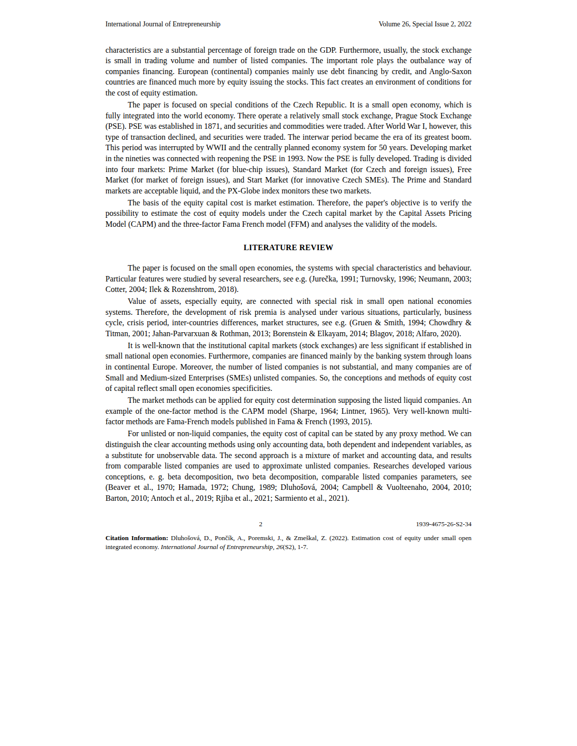International Journal of Entrepreneurship
Volume 26, Special Issue 2, 2022
characteristics are a substantial percentage of foreign trade on the GDP. Furthermore, usually, the stock exchange is small in trading volume and number of listed companies. The important role plays the outbalance way of companies financing. European (continental) companies mainly use debt financing by credit, and Anglo-Saxon countries are financed much more by equity issuing the stocks. This fact creates an environment of conditions for the cost of equity estimation.
The paper is focused on special conditions of the Czech Republic. It is a small open economy, which is fully integrated into the world economy. There operate a relatively small stock exchange, Prague Stock Exchange (PSE). PSE was established in 1871, and securities and commodities were traded. After World War I, however, this type of transaction declined, and securities were traded. The interwar period became the era of its greatest boom. This period was interrupted by WWII and the centrally planned economy system for 50 years. Developing market in the nineties was connected with reopening the PSE in 1993. Now the PSE is fully developed. Trading is divided into four markets: Prime Market (for blue-chip issues), Standard Market (for Czech and foreign issues), Free Market (for market of foreign issues), and Start Market (for innovative Czech SMEs). The Prime and Standard markets are acceptable liquid, and the PX-Globe index monitors these two markets.
The basis of the equity capital cost is market estimation. Therefore, the paper's objective is to verify the possibility to estimate the cost of equity models under the Czech capital market by the Capital Assets Pricing Model (CAPM) and the three-factor Fama French model (FFM) and analyses the validity of the models.
LITERATURE REVIEW
The paper is focused on the small open economies, the systems with special characteristics and behaviour. Particular features were studied by several researchers, see e.g. (Jurečka, 1991; Turnovsky, 1996; Neumann, 2003; Cotter, 2004; Ilek & Rozenshtrom, 2018).
Value of assets, especially equity, are connected with special risk in small open national economies systems. Therefore, the development of risk premia is analysed under various situations, particularly, business cycle, crisis period, inter-countries differences, market structures, see e.g. (Gruen & Smith, 1994; Chowdhry & Titman, 2001; Jahan-Parvarxuan & Rothman, 2013; Borenstein & Elkayam, 2014; Blagov, 2018; Alfaro, 2020).
It is well-known that the institutional capital markets (stock exchanges) are less significant if established in small national open economies. Furthermore, companies are financed mainly by the banking system through loans in continental Europe. Moreover, the number of listed companies is not substantial, and many companies are of Small and Medium-sized Enterprises (SMEs) unlisted companies. So, the conceptions and methods of equity cost of capital reflect small open economies specificities.
The market methods can be applied for equity cost determination supposing the listed liquid companies. An example of the one-factor method is the CAPM model (Sharpe, 1964; Lintner, 1965). Very well-known multi-factor methods are Fama-French models published in Fama & French (1993, 2015).
For unlisted or non-liquid companies, the equity cost of capital can be stated by any proxy method. We can distinguish the clear accounting methods using only accounting data, both dependent and independent variables, as a substitute for unobservable data. The second approach is a mixture of market and accounting data, and results from comparable listed companies are used to approximate unlisted companies. Researches developed various conceptions, e. g. beta decomposition, two beta decomposition, comparable listed companies parameters, see (Beaver et al., 1970; Hamada, 1972; Chung, 1989; Dluhošová, 2004; Campbell & Vuolteenaho, 2004, 2010; Barton, 2010; Antoch et al., 2019; Rjiba et al., 2021; Sarmiento et al., 2021).
2 1939-4675-26-S2-34
Citation Information: Dluhošová, D., Pončík, A., Poremski, J., & Zmeškal, Z. (2022). Estimation cost of equity under small open integrated economy. International Journal of Entrepreneurship, 26(S2), 1-7.